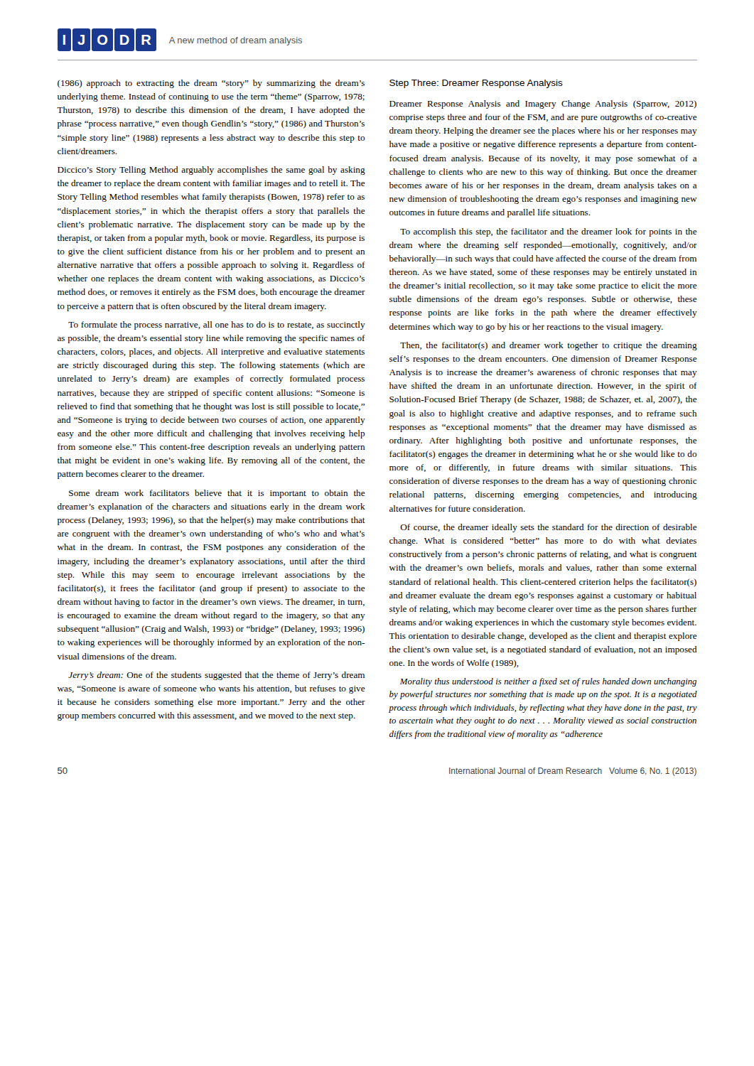IJODR
A new method of dream analysis
(1986) approach to extracting the dream “story” by summarizing the dream’s underlying theme. Instead of continuing to use the term “theme” (Sparrow, 1978; Thurston, 1978) to describe this dimension of the dream, I have adopted the phrase “process narrative,” even though Gendlin’s “story,” (1986) and Thurston’s “simple story line” (1988) represents a less abstract way to describe this step to client/dreamers.
Diccico’s Story Telling Method arguably accomplishes the same goal by asking the dreamer to replace the dream content with familiar images and to retell it. The Story Telling Method resembles what family therapists (Bowen, 1978) refer to as “displacement stories,” in which the therapist offers a story that parallels the client’s problematic narrative. The displacement story can be made up by the therapist, or taken from a popular myth, book or movie. Regardless, its purpose is to give the client sufficient distance from his or her problem and to present an alternative narrative that offers a possible approach to solving it. Regardless of whether one replaces the dream content with waking associations, as Diccico’s method does, or removes it entirely as the FSM does, both encourage the dreamer to perceive a pattern that is often obscured by the literal dream imagery.
To formulate the process narrative, all one has to do is to restate, as succinctly as possible, the dream’s essential story line while removing the specific names of characters, colors, places, and objects. All interpretive and evaluative statements are strictly discouraged during this step. The following statements (which are unrelated to Jerry’s dream) are examples of correctly formulated process narratives, because they are stripped of specific content allusions: “Someone is relieved to find that something that he thought was lost is still possible to locate,” and “Someone is trying to decide between two courses of action, one apparently easy and the other more difficult and challenging that involves receiving help from someone else.” This content-free description reveals an underlying pattern that might be evident in one’s waking life. By removing all of the content, the pattern becomes clearer to the dreamer.
Some dream work facilitators believe that it is important to obtain the dreamer’s explanation of the characters and situations early in the dream work process (Delaney, 1993; 1996), so that the helper(s) may make contributions that are congruent with the dreamer’s own understanding of who’s who and what’s what in the dream. In contrast, the FSM postpones any consideration of the imagery, including the dreamer’s explanatory associations, until after the third step. While this may seem to encourage irrelevant associations by the facilitator(s), it frees the facilitator (and group if present) to associate to the dream without having to factor in the dreamer’s own views. The dreamer, in turn, is encouraged to examine the dream without regard to the imagery, so that any subsequent “allusion” (Craig and Walsh, 1993) or “bridge” (Delaney, 1993; 1996) to waking experiences will be thoroughly informed by an exploration of the non-visual dimensions of the dream.
Jerry’s dream: One of the students suggested that the theme of Jerry’s dream was, “Someone is aware of someone who wants his attention, but refuses to give it because he considers something else more important.” Jerry and the other group members concurred with this assessment, and we moved to the next step.
Step Three: Dreamer Response Analysis
Dreamer Response Analysis and Imagery Change Analysis (Sparrow, 2012) comprise steps three and four of the FSM, and are pure outgrowths of co-creative dream theory. Helping the dreamer see the places where his or her responses may have made a positive or negative difference represents a departure from content-focused dream analysis. Because of its novelty, it may pose somewhat of a challenge to clients who are new to this way of thinking. But once the dreamer becomes aware of his or her responses in the dream, dream analysis takes on a new dimension of troubleshooting the dream ego’s responses and imagining new outcomes in future dreams and parallel life situations.
To accomplish this step, the facilitator and the dreamer look for points in the dream where the dreaming self responded—emotionally, cognitively, and/or behaviorally—in such ways that could have affected the course of the dream from thereon. As we have stated, some of these responses may be entirely unstated in the dreamer’s initial recollection, so it may take some practice to elicit the more subtle dimensions of the dream ego’s responses. Subtle or otherwise, these response points are like forks in the path where the dreamer effectively determines which way to go by his or her reactions to the visual imagery.
Then, the facilitator(s) and dreamer work together to critique the dreaming self’s responses to the dream encounters. One dimension of Dreamer Response Analysis is to increase the dreamer’s awareness of chronic responses that may have shifted the dream in an unfortunate direction. However, in the spirit of Solution-Focused Brief Therapy (de Schazer, 1988; de Schazer, et. al, 2007), the goal is also to highlight creative and adaptive responses, and to reframe such responses as “exceptional moments” that the dreamer may have dismissed as ordinary. After highlighting both positive and unfortunate responses, the facilitator(s) engages the dreamer in determining what he or she would like to do more of, or differently, in future dreams with similar situations. This consideration of diverse responses to the dream has a way of questioning chronic relational patterns, discerning emerging competencies, and introducing alternatives for future consideration.
Of course, the dreamer ideally sets the standard for the direction of desirable change. What is considered “better” has more to do with what deviates constructively from a person’s chronic patterns of relating, and what is congruent with the dreamer’s own beliefs, morals and values, rather than some external standard of relational health. This client-centered criterion helps the facilitator(s) and dreamer evaluate the dream ego’s responses against a customary or habitual style of relating, which may become clearer over time as the person shares further dreams and/or waking experiences in which the customary style becomes evident. This orientation to desirable change, developed as the client and therapist explore the client’s own value set, is a negotiated standard of evaluation, not an imposed one. In the words of Wolfe (1989),
Morality thus understood is neither a fixed set of rules handed down unchanging by powerful structures nor something that is made up on the spot. It is a negotiated process through which individuals, by reflecting what they have done in the past, try to ascertain what they ought to do next . . . Morality viewed as social construction differs from the traditional view of morality as “adherence
50
International Journal of Dream Research Volume 6, No. 1 (2013)